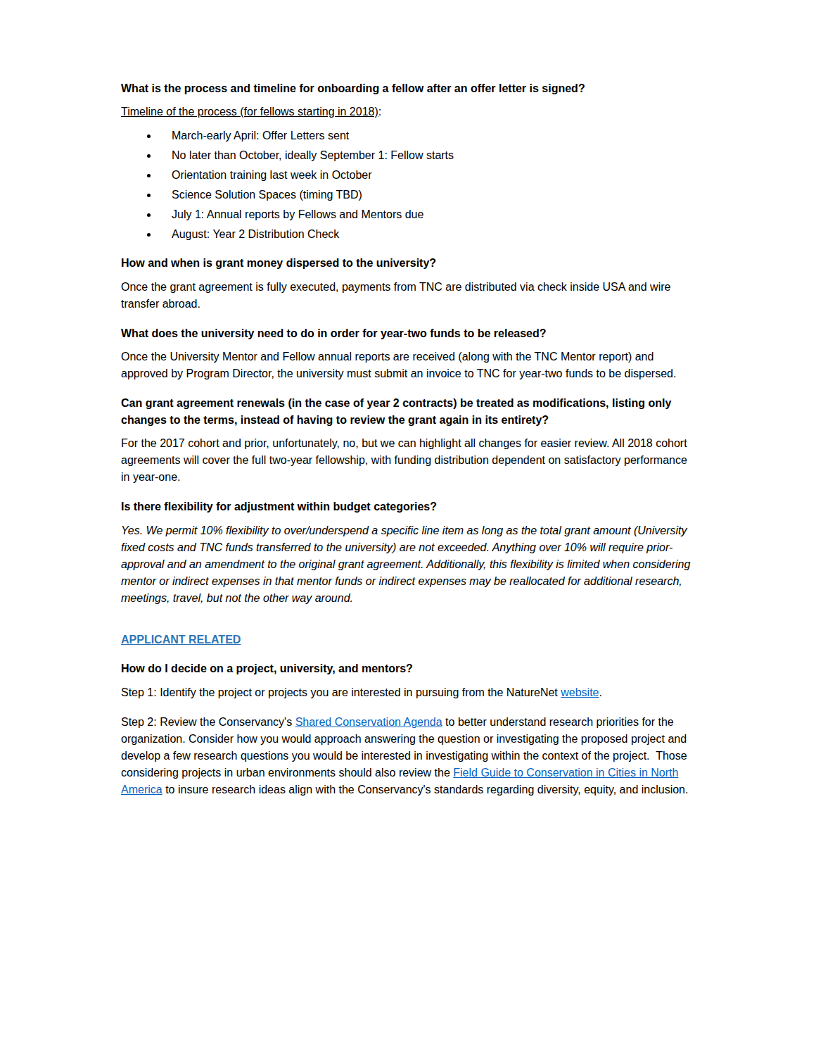What is the process and timeline for onboarding a fellow after an offer letter is signed?
Timeline of the process (for fellows starting in 2018):
March-early April: Offer Letters sent
No later than October, ideally September 1: Fellow starts
Orientation training last week in October
Science Solution Spaces (timing TBD)
July 1: Annual reports by Fellows and Mentors due
August: Year 2 Distribution Check
How and when is grant money dispersed to the university?
Once the grant agreement is fully executed, payments from TNC are distributed via check inside USA and wire transfer abroad.
What does the university need to do in order for year-two funds to be released?
Once the University Mentor and Fellow annual reports are received (along with the TNC Mentor report) and approved by Program Director, the university must submit an invoice to TNC for year-two funds to be dispersed.
Can grant agreement renewals (in the case of year 2 contracts) be treated as modifications, listing only changes to the terms, instead of having to review the grant again in its entirety?
For the 2017 cohort and prior, unfortunately, no, but we can highlight all changes for easier review. All 2018 cohort agreements will cover the full two-year fellowship, with funding distribution dependent on satisfactory performance in year-one.
Is there flexibility for adjustment within budget categories?
Yes. We permit 10% flexibility to over/underspend a specific line item as long as the total grant amount (University fixed costs and TNC funds transferred to the university) are not exceeded. Anything over 10% will require prior-approval and an amendment to the original grant agreement. Additionally, this flexibility is limited when considering mentor or indirect expenses in that mentor funds or indirect expenses may be reallocated for additional research, meetings, travel, but not the other way around.
APPLICANT RELATED
How do I decide on a project, university, and mentors?
Step 1: Identify the project or projects you are interested in pursuing from the NatureNet website.
Step 2: Review the Conservancy's Shared Conservation Agenda to better understand research priorities for the organization. Consider how you would approach answering the question or investigating the proposed project and develop a few research questions you would be interested in investigating within the context of the project. Those considering projects in urban environments should also review the Field Guide to Conservation in Cities in North America to insure research ideas align with the Conservancy's standards regarding diversity, equity, and inclusion.